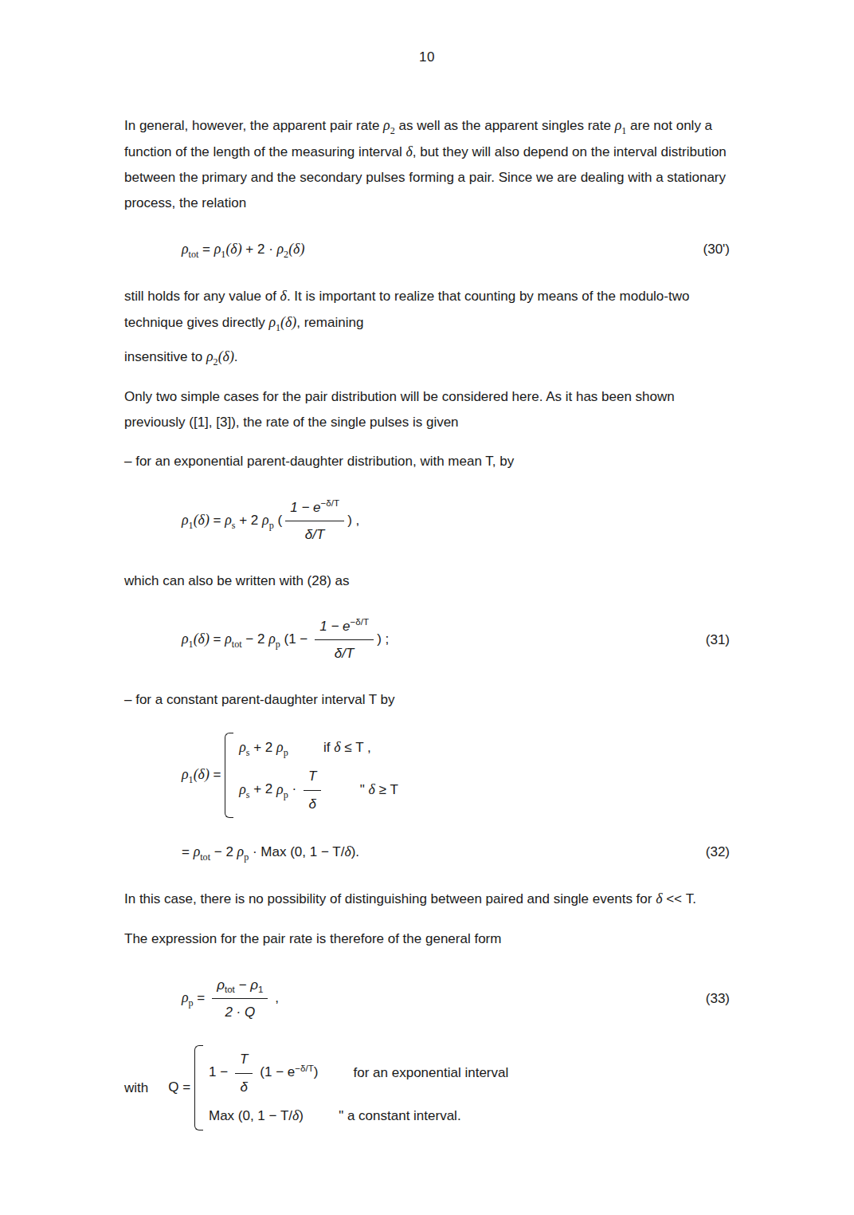10
In general, however, the apparent pair rate ρ2 as well as the apparent singles rate ρ1 are not only a function of the length of the measuring interval δ, but they will also depend on the interval distribution between the primary and the secondary pulses forming a pair. Since we are dealing with a stationary process, the relation
ρtot = ρ1(δ) + 2 · ρ2(δ)
(30')
still holds for any value of δ. It is important to realize that counting by means of the modulo-two technique gives directly ρ1(δ), remaining
insensitive to ρ2(δ).
Only two simple cases for the pair distribution will be considered here. As it has been shown previously ([1], [3]), the rate of the single pulses is given
– for an exponential parent-daughter distribution, with mean T, by
ρ1(δ) = ρs + 2 ρp (1 − e−δ/T δ/T) ,
which can also be written with (28) as
ρ1(δ) = ρtot − 2 ρp (1 − 1 − e−δ/T δ/T) ;
(31)
– for a constant parent-daughter interval T by
ρ1(δ) = ρs + 2 ρp if δ ≤ T , ρs + 2 ρp · Tδ" δ ≥ T
= ρtot − 2 ρp · Max (0, 1 − T/δ).
(32)
In this case, there is no possibility of distinguishing between paired and single events for δ << T.
The expression for the pair rate is therefore of the general form
ρp = ρtot − ρ12 · Q ,
(33)
with Q = 1 − Tδ (1 − e−δ/T)for an exponential interval Max (0, 1 − T/δ)" a constant interval.